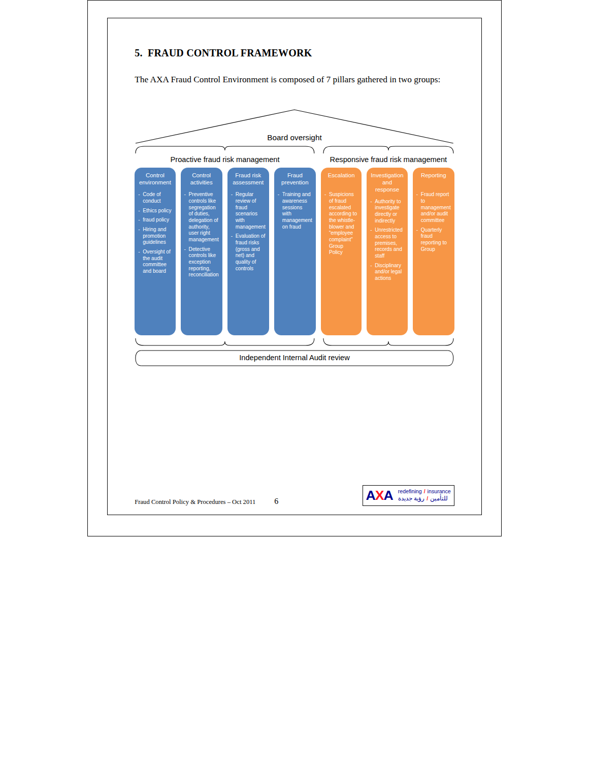5. FRAUD CONTROL FRAMEWORK
The AXA Fraud Control Environment is composed of 7 pillars gathered in two groups:
Board oversight
Proactive fraud risk management
Responsive fraud risk management
Control
environment
Code of conduct
Ethics policy
fraud policy
Hiring and promotion guidelines
Oversight of the audit committee and board
Control
activities
Preventive controls like segregation of duties, delegation of authority, user right management
Detective controls like exception reporting, reconciliation
Fraud risk
assessment
Regular review of fraud scenarios with management
Evaluation of fraud risks (gross and net) and quality of controls
Fraud
prevention
Training and awareness sessions with management on fraud
Escalation
Suspicions of fraud escalated according to the whistle-blower and “employee complaint” Group Policy
Investigation and
response
Authority to investigate directly or indirectly
Unrestricted access to premises, records and staff
Disciplinary and/or legal actions
Reporting
Fraud report to management and/or audit committee
Quarterly fraud reporting to Group
Independent Internal Audit review
Fraud Control Policy & Procedures – Oct 2011 6
AXA
redefining/insurance
رؤية جديدة/للتأمين